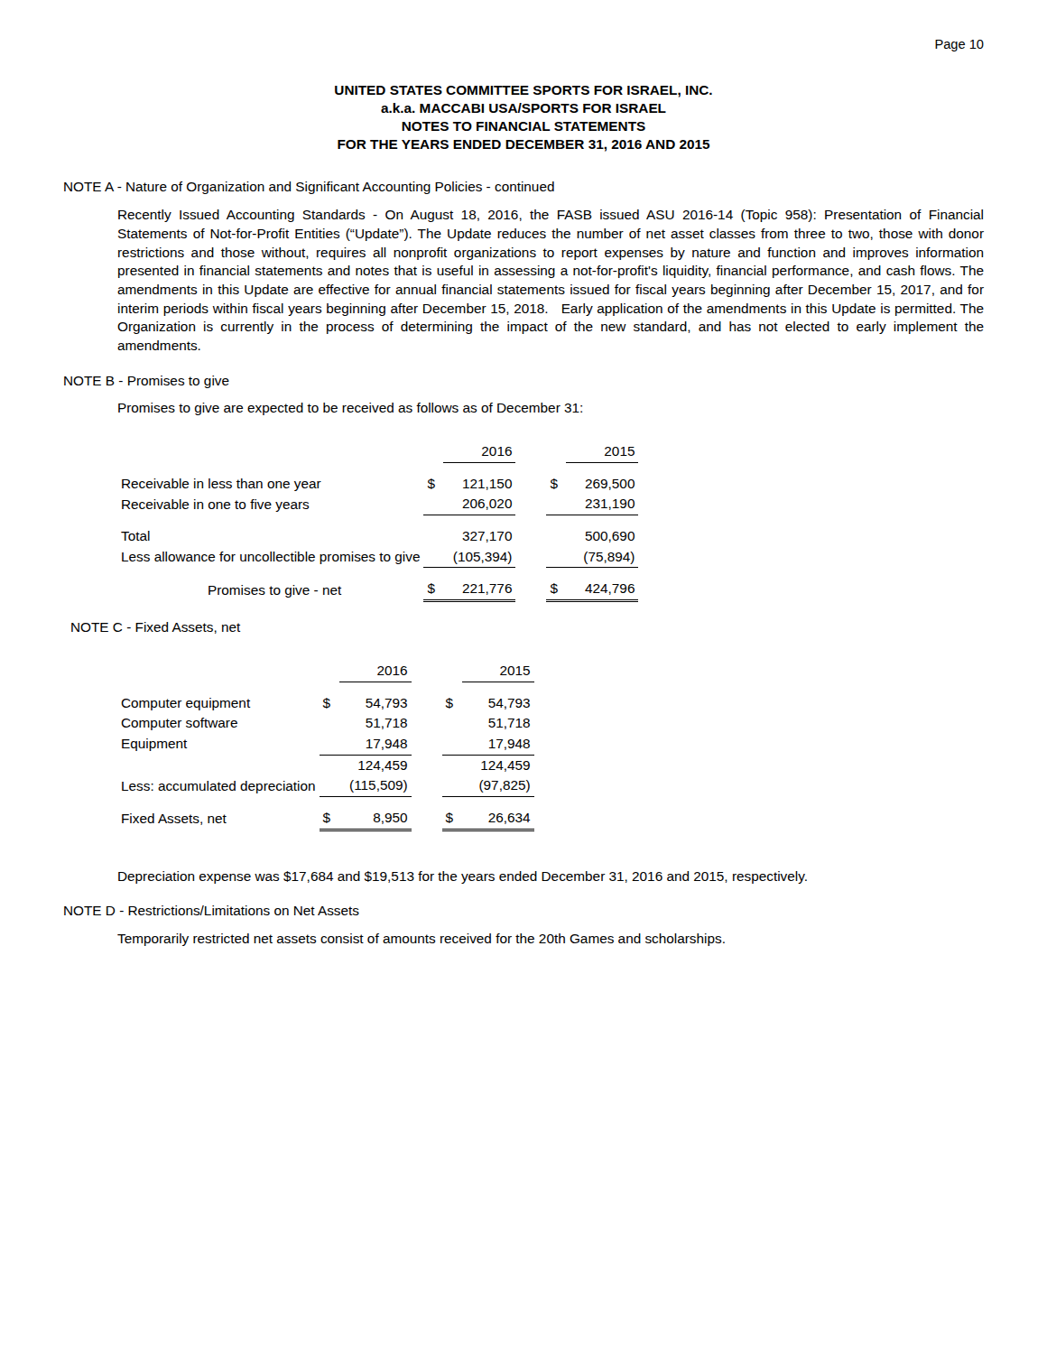Page 10
UNITED STATES COMMITTEE SPORTS FOR ISRAEL, INC.
a.k.a. MACCABI USA/SPORTS FOR ISRAEL
NOTES TO FINANCIAL STATEMENTS
FOR THE YEARS ENDED DECEMBER 31, 2016 AND 2015
NOTE A - Nature of Organization and Significant Accounting Policies - continued
Recently Issued Accounting Standards - On August 18, 2016, the FASB issued ASU 2016-14 (Topic 958): Presentation of Financial Statements of Not-for-Profit Entities (“Update”). The Update reduces the number of net asset classes from three to two, those with donor restrictions and those without, requires all nonprofit organizations to report expenses by nature and function and improves information presented in financial statements and notes that is useful in assessing a not-for-profit's liquidity, financial performance, and cash flows. The amendments in this Update are effective for annual financial statements issued for fiscal years beginning after December 15, 2017, and for interim periods within fiscal years beginning after December 15, 2018. Early application of the amendments in this Update is permitted. The Organization is currently in the process of determining the impact of the new standard, and has not elected to early implement the amendments.
NOTE B - Promises to give
Promises to give are expected to be received as follows as of December 31:
| | | 2016 | | | 2015 |
| Receivable in less than one year | $ | 121,150 | | $ | 269,500 |
| Receivable in one to five years | | 206,020 | | | 231,190 |
| Total | | 327,170 | | | 500,690 |
| Less allowance for uncollectible promises to give | | (105,394) | | | (75,894) |
| Promises to give - net | $ | 221,776 | | $ | 424,796 |
NOTE C - Fixed Assets, net
| | | 2016 | | | 2015 |
| Computer equipment | $ | 54,793 | | $ | 54,793 |
| Computer software | | 51,718 | | | 51,718 |
| Equipment | | 17,948 | | | 17,948 |
| | | 124,459 | | | 124,459 |
| Less: accumulated depreciation | | (115,509) | | | (97,825) |
| Fixed Assets, net | $ | 8,950 | | $ | 26,634 |
Depreciation expense was $17,684 and $19,513 for the years ended December 31, 2016 and 2015, respectively.
NOTE D - Restrictions/Limitations on Net Assets
Temporarily restricted net assets consist of amounts received for the 20th Games and scholarships.